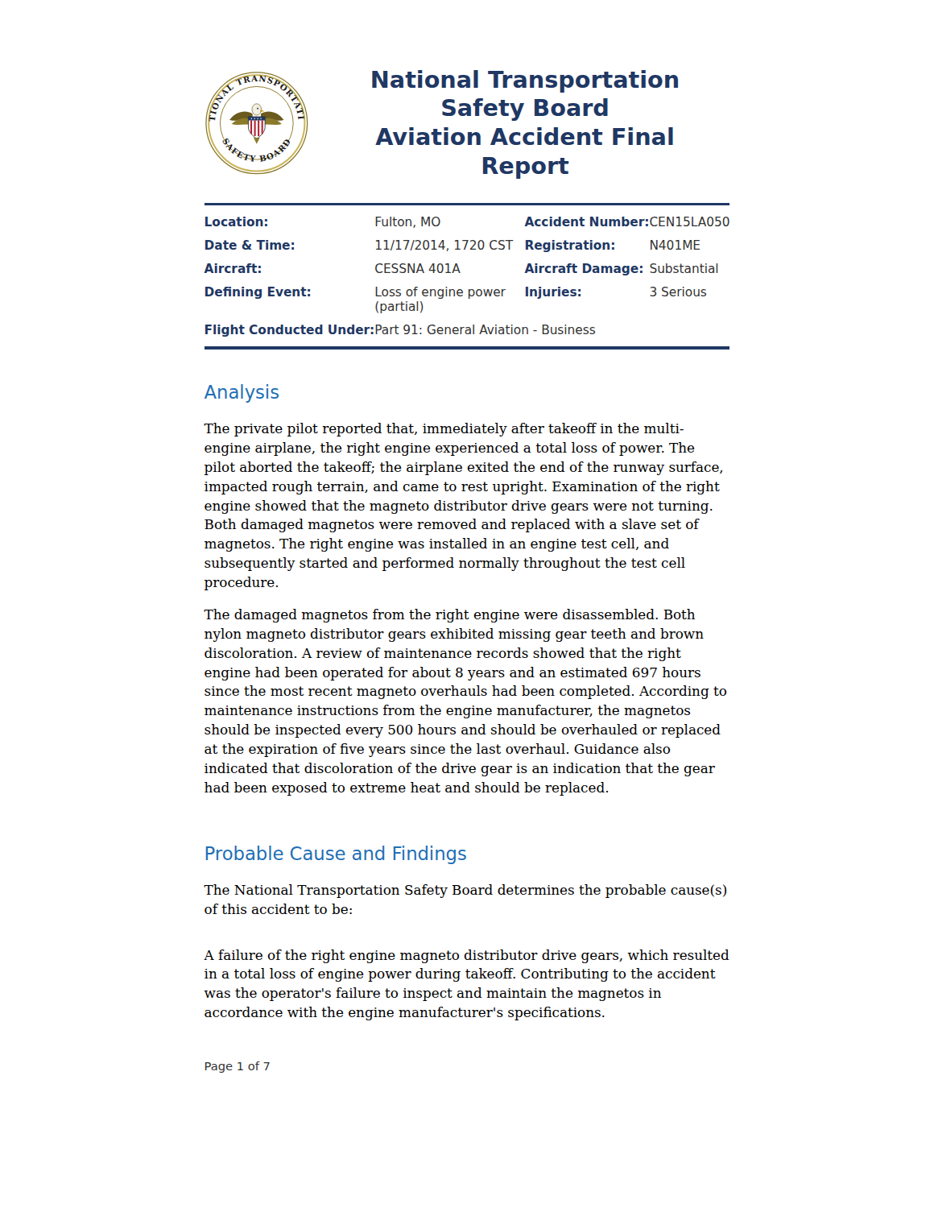NATIONAL TRANSPORTATION SAFETY BOARD
National Transportation Safety Board
Aviation Accident Final Report
| Location: | Fulton, MO | Accident Number: | CEN15LA050 |
| Date & Time: | 11/17/2014, 1720 CST | Registration: | N401ME |
| Aircraft: | CESSNA 401A | Aircraft Damage: | Substantial |
| Defining Event: | Loss of engine power (partial) | Injuries: | 3 Serious |
| Flight Conducted Under: | Part 91: General Aviation - Business |
Analysis
The private pilot reported that, immediately after takeoff in the multi-engine airplane, the right engine experienced a total loss of power. The pilot aborted the takeoff; the airplane exited the end of the runway surface, impacted rough terrain, and came to rest upright. Examination of the right engine showed that the magneto distributor drive gears were not turning. Both damaged magnetos were removed and replaced with a slave set of magnetos. The right engine was installed in an engine test cell, and subsequently started and performed normally throughout the test cell procedure.
The damaged magnetos from the right engine were disassembled. Both nylon magneto distributor gears exhibited missing gear teeth and brown discoloration. A review of maintenance records showed that the right engine had been operated for about 8 years and an estimated 697 hours since the most recent magneto overhauls had been completed. According to maintenance instructions from the engine manufacturer, the magnetos should be inspected every 500 hours and should be overhauled or replaced at the expiration of five years since the last overhaul. Guidance also indicated that discoloration of the drive gear is an indication that the gear had been exposed to extreme heat and should be replaced.
Probable Cause and Findings
The National Transportation Safety Board determines the probable cause(s) of this accident to be:
A failure of the right engine magneto distributor drive gears, which resulted in a total loss of engine power during takeoff. Contributing to the accident was the operator's failure to inspect and maintain the magnetos in accordance with the engine manufacturer's specifications.
Page 1 of 7